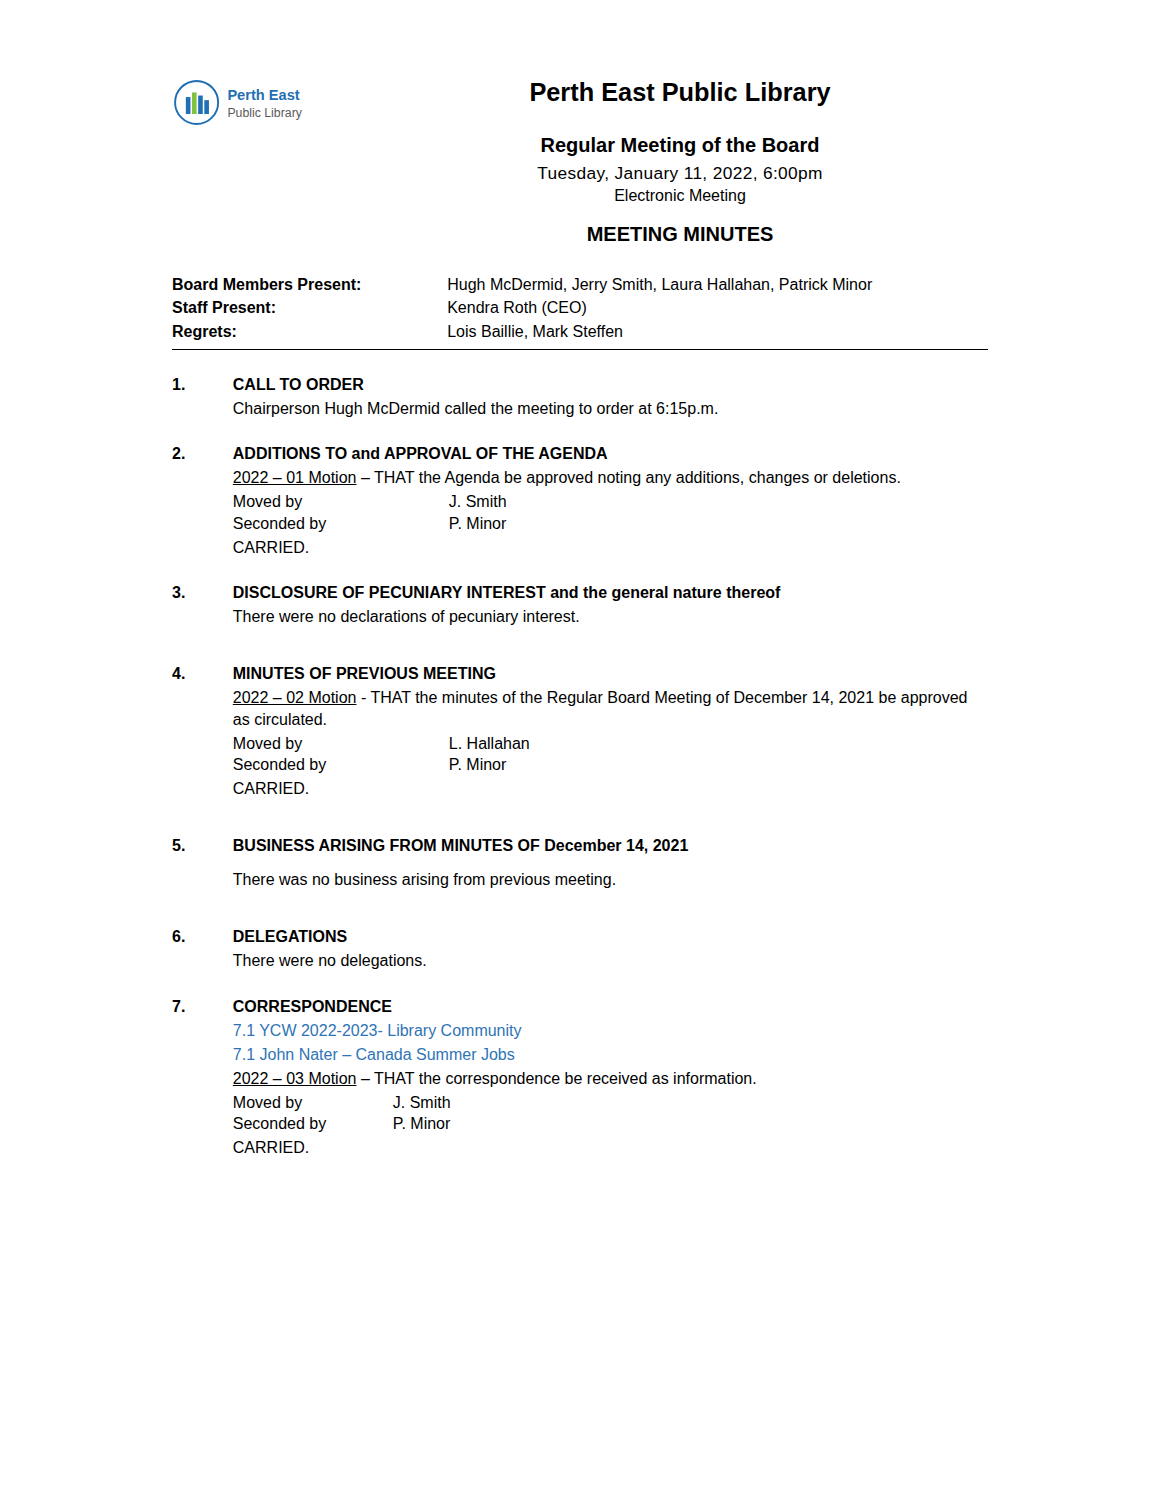Perth East Public Library
Perth East Public Library
Regular Meeting of the Board
Tuesday, January 11, 2022, 6:00pm
Electronic Meeting
MEETING MINUTES
| Board Members Present: | Hugh McDermid, Jerry Smith, Laura Hallahan, Patrick Minor |
| Staff Present: | Kendra Roth (CEO) |
| Regrets: | Lois Baillie, Mark Steffen |
1. CALL TO ORDER
Chairperson Hugh McDermid called the meeting to order at 6:15p.m.
2. ADDITIONS TO and APPROVAL OF THE AGENDA
2022 – 01 Motion – THAT the Agenda be approved noting any additions, changes or deletions.
| Moved by | J. Smith |
| Seconded by | P. Minor |
CARRIED.
3. DISCLOSURE OF PECUNIARY INTEREST and the general nature thereof
There were no declarations of pecuniary interest.
4. MINUTES OF PREVIOUS MEETING
2022 – 02 Motion - THAT the minutes of the Regular Board Meeting of December 14, 2021 be approved as circulated.
| Moved by | L. Hallahan |
| Seconded by | P. Minor |
CARRIED.
5. BUSINESS ARISING FROM MINUTES OF December 14, 2021
There was no business arising from previous meeting.
6. DELEGATIONS
There were no delegations.
7. CORRESPONDENCE
7.1 YCW 2022-2023- Library Community
7.1 John Nater – Canada Summer Jobs
2022 – 03 Motion – THAT the correspondence be received as information.
| Moved by | J. Smith |
| Seconded by | P. Minor |
CARRIED.